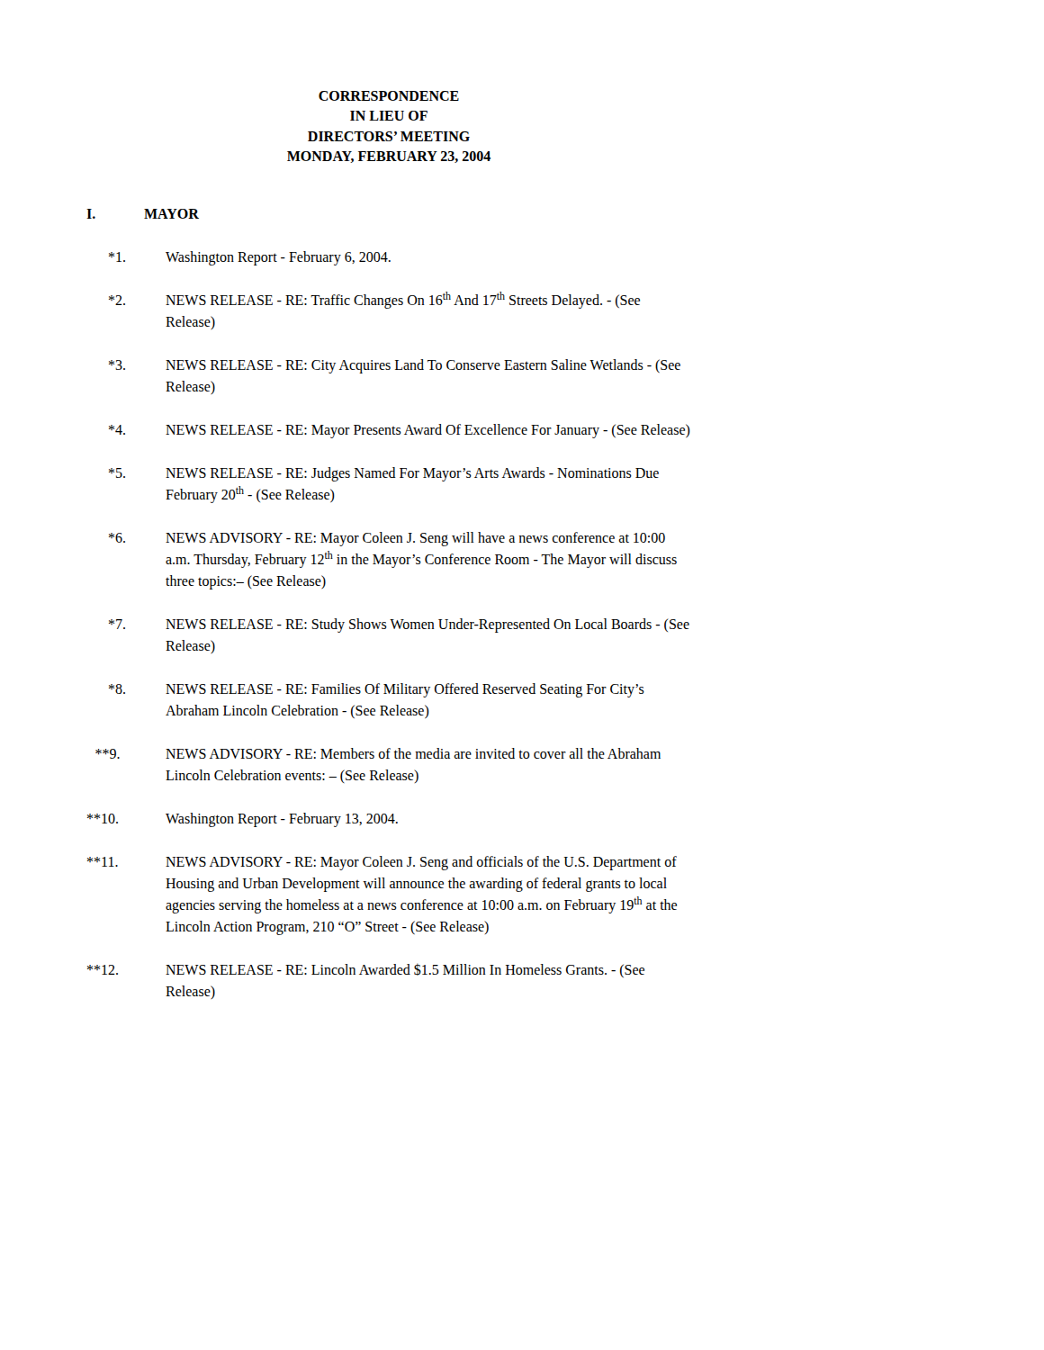CORRESPONDENCE
IN LIEU OF
DIRECTORS’ MEETING
MONDAY, FEBRUARY 23, 2004
I. MAYOR
*1. Washington Report - February 6, 2004.
*2. NEWS RELEASE - RE: Traffic Changes On 16th And 17th Streets Delayed. - (See Release)
*3. NEWS RELEASE - RE: City Acquires Land To Conserve Eastern Saline Wetlands - (See Release)
*4. NEWS RELEASE - RE: Mayor Presents Award Of Excellence For January - (See Release)
*5. NEWS RELEASE - RE: Judges Named For Mayor’s Arts Awards - Nominations Due February 20th - (See Release)
*6. NEWS ADVISORY - RE: Mayor Coleen J. Seng will have a news conference at 10:00 a.m. Thursday, February 12th in the Mayor’s Conference Room - The Mayor will discuss three topics:– (See Release)
*7. NEWS RELEASE - RE: Study Shows Women Under-Represented On Local Boards - (See Release)
*8. NEWS RELEASE - RE: Families Of Military Offered Reserved Seating For City’s Abraham Lincoln Celebration - (See Release)
**9. NEWS ADVISORY - RE: Members of the media are invited to cover all the Abraham Lincoln Celebration events: – (See Release)
**10. Washington Report - February 13, 2004.
**11. NEWS ADVISORY - RE: Mayor Coleen J. Seng and officials of the U.S. Department of Housing and Urban Development will announce the awarding of federal grants to local agencies serving the homeless at a news conference at 10:00 a.m. on February 19th at the Lincoln Action Program, 210 “O” Street - (See Release)
**12. NEWS RELEASE - RE: Lincoln Awarded $1.5 Million In Homeless Grants. - (See Release)